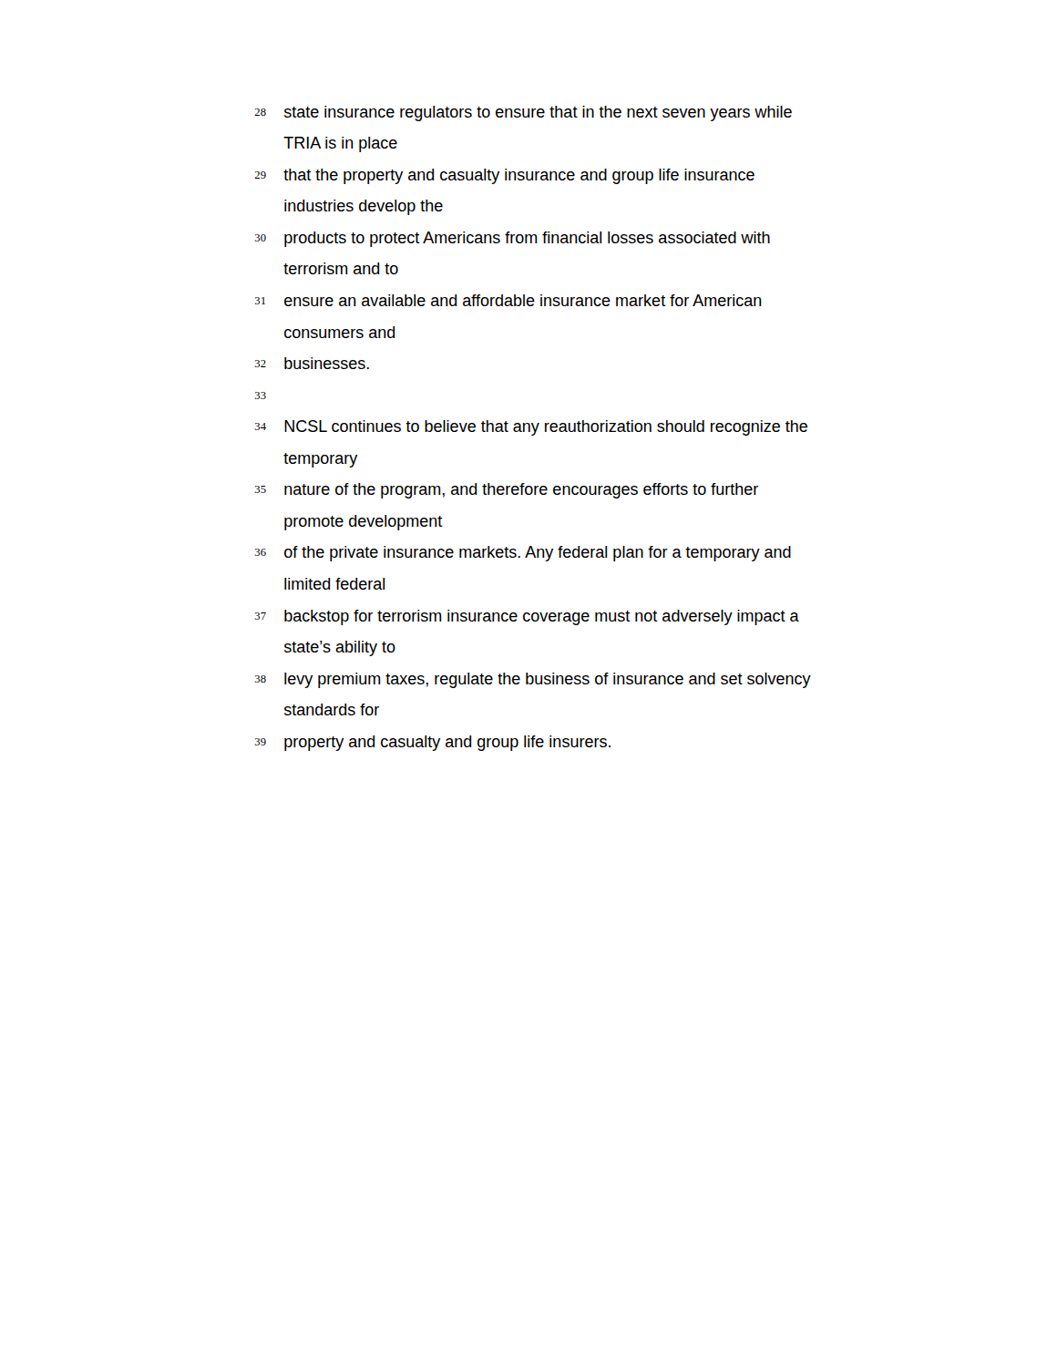state insurance regulators to ensure that in the next seven years while TRIA is in place
that the property and casualty insurance and group life insurance industries develop the
products to protect Americans from financial losses associated with terrorism and to
ensure an available and affordable insurance market for American consumers and
businesses.
NCSL continues to believe that any reauthorization should recognize the temporary
nature of the program, and therefore encourages efforts to further promote development
of the private insurance markets. Any federal plan for a temporary and limited federal
backstop for terrorism insurance coverage must not adversely impact a state’s ability to
levy premium taxes, regulate the business of insurance and set solvency standards for
property and casualty and group life insurers.